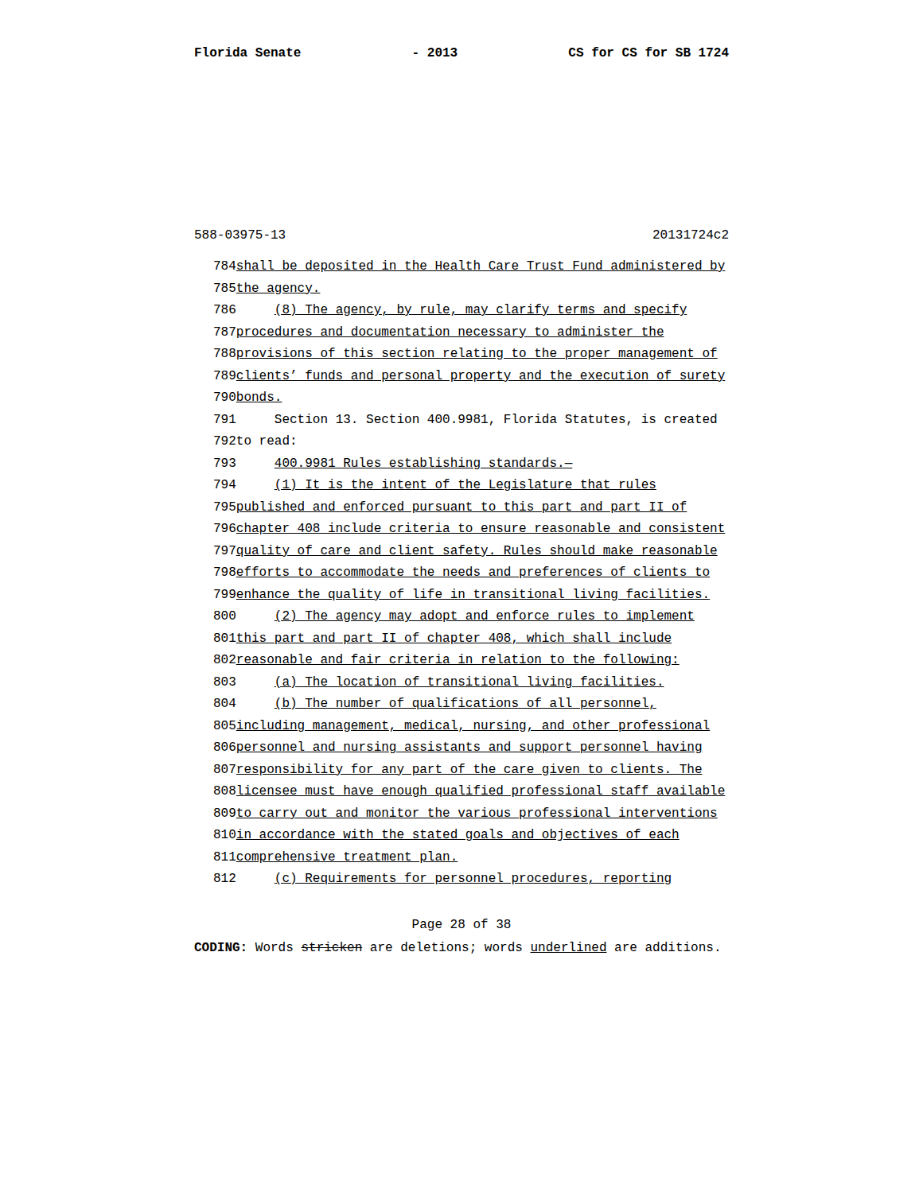Florida Senate
- 2013
CS for CS for SB 1724
588-03975-13 20131724c2
| 784 | shall be deposited in the Health Care Trust Fund administered by |
| 785 | the agency. |
| 786 | (8) The agency, by rule, may clarify terms and specify |
| 787 | procedures and documentation necessary to administer the |
| 788 | provisions of this section relating to the proper management of |
| 789 | clients’ funds and personal property and the execution of surety |
| 790 | bonds. |
| 791 | Section 13. Section 400.9981, Florida Statutes, is created |
| 792 | to read: |
| 793 | 400.9981 Rules establishing standards.— |
| 794 | (1) It is the intent of the Legislature that rules |
| 795 | published and enforced pursuant to this part and part II of |
| 796 | chapter 408 include criteria to ensure reasonable and consistent |
| 797 | quality of care and client safety. Rules should make reasonable |
| 798 | efforts to accommodate the needs and preferences of clients to |
| 799 | enhance the quality of life in transitional living facilities. |
| 800 | (2) The agency may adopt and enforce rules to implement |
| 801 | this part and part II of chapter 408, which shall include |
| 802 | reasonable and fair criteria in relation to the following: |
| 803 | (a) The location of transitional living facilities. |
| 804 | (b) The number of qualifications of all personnel, |
| 805 | including management, medical, nursing, and other professional |
| 806 | personnel and nursing assistants and support personnel having |
| 807 | responsibility for any part of the care given to clients. The |
| 808 | licensee must have enough qualified professional staff available |
| 809 | to carry out and monitor the various professional interventions |
| 810 | in accordance with the stated goals and objectives of each |
| 811 | comprehensive treatment plan. |
| 812 | (c) Requirements for personnel procedures, reporting |
Page 28 of 38
CODING: Words stricken are deletions; words underlined are additions.